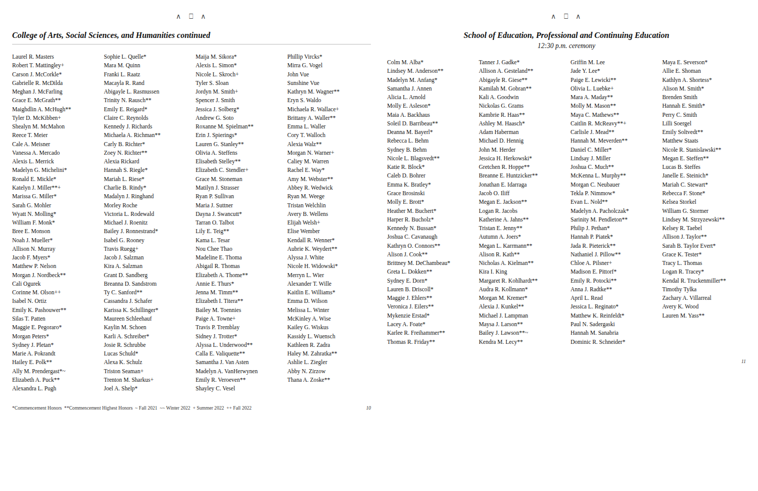∧ ⎕ ∧
College of Arts, Social Sciences, and Humanities continued
Laurel R. Masters
Robert T. Mattingley+
Carson J. McCorkle*
Gabrielle R. McDilda
Meghan J. McFarling
Grace E. McGrath**
Maighdlin A. McHugh**
Tyler D. McKibben+
Shealyn M. McMahon
Reece T. Meier
Cale A. Meisner
Vanessa A. Mercado
Alexis L. Merrick
Madelyn G. Michelini*
Ronald E. Mickle*
Katelyn J. Miller**+
Marissa G. Miller*
Sarah G. Mohler
Wyatt N. Molling*
William F. Monk*
Bree E. Monson
Noah J. Mueller*
Allison N. Murray
Jacob F. Myers*
Matthew P. Nelson
Morgan J. Nordbeck**
Cali Ogurek
Corinne M. Olson++
Isabel N. Ortiz
Emily K. Pashouwer**
Silas T. Patten
Maggie E. Pegoraro*
Morgan Peters*
Sydney J. Pletan*
Marie A. Pokrandt
Hailey E. Polk**
Ally M. Prendergast*~
Elizabeth A. Puck**
Alexandra L. Pugh
Sophie L. Quelle*
Mara M. Quinn
Franki L. Raatz
Macayla R. Rand
Abigayle L. Rasmussen
Trinity N. Rausch**
Emily E. Reigard*
Claire C. Reynolds
Kennedy J. Richards
Michaela A. Richman**
Carly B. Richter*
Zoey N. Richter**
Alexia Rickard
Hannah S. Riegle*
Mariah L. Riese*
Charlie B. Rindy*
Madalyn J. Ringhand
Morley Roche
Victoria L. Rodewald
Michael J. Roenitz
Bailey J. Ronnestrand*
Isabel G. Rooney
Travis Ruegg+
Jacob J. Salzman
Kira A. Salzman
Grant D. Sandberg
Breanna D. Sandstrom
Ty C. Sanford**
Cassandra J. Schafer
Karissa K. Schillinger*
Maureen Schleehauf
Kaylin M. Schoen
Karli A. Schreiber*
Josie R. Schrubbe
Lucas Schuld*
Alexa K. Schulz
Triston Seaman+
Trenton M. Sharkus+
Joel A. Shelp*
Maija M. Sikora*
Alexis L. Simon*
Nicole L. Skroch+
Tyler S. Sloan
Jordyn M. Smith+
Spencer J. Smith
Jessica J. Solberg*
Andrew G. Soto
Roxanne M. Spielman**
Erin J. Spierings*
Lauren G. Stanley**
Olivia A. Steffens
Elisabeth Stelley**
Elizabeth C. Stendler+
Grace M. Stoneman
Matilyn J. Strasser
Ryan P. Sullivan
Maria J. Suttner
Dayna J. Swancutt*
Tarran O. Talbot
Lily E. Teig**
Kama L. Tesar
Nou Chee Thao
Madeline E. Thoma
Abigail R. Thomas
Elizabeth A. Thome**
Annie E. Thurs*
Jenna M. Timm**
Elizabeth I. Titera**
Bailey M. Toennies
Paige A. Towne+
Travis P. Tremblay
Sidney J. Trotter*
Alyssa L. Underwood**
Calla E. Valiquette**
Samantha J. Van Asten
Madelyn A. VanHerwynen
Emily R. Veroeven**
Shayley C. Vesel
Phillip Vircks*
Mirra G. Vogel
John Vue
Sunshine Vue
Kathryn M. Wagner**
Eryn S. Waldo
Michaela R. Wallace+
Brittany A. Waller**
Emma L. Waller
Cory T. Walloch
Alexia Walz**
Morgan N. Warner+
Caliey M. Warren
Rachel E. Way*
Amy M. Webster**
Abbey R. Wedwick
Ryan M. Weege
Tristan Welchlin
Avery B. Wellens
Elijah Welsh+
Elise Wember
Kendall R. Wenner*
Aubrie K. Weydert**
Alyssa J. White
Nicole H. Widowski*
Merryn L. Wier
Alexander T. Wille
Kaitlin E. Williams*
Emma D. Wilson
Melissa L. Winter
McKinley A. Wise
Kailey G. Wiskus
Kassidy L. Wuensch
Kathleen R. Zadra
Haley M. Zahratka**
Ashlie L. Ziegler
Abby N. Zirzow
Thana A. Zoske**
*Commencement Honors **Commencement Highest Honors ~ Fall 2021 ~~ Winter 2022 + Summer 2022 ++ Fall 2022 10
∧ ⎕ ∧
School of Education, Professional and Continuing Education
12:30 p.m. ceremony
Colm M. Alba*
Lindsey M. Anderson**
Madelyn M. Anfang*
Samantha J. Annen
Alicia L. Arnold
Molly E. Asleson*
Maia A. Backhaus
Soleil D. Barribeau**
Deanna M. Bayerl*
Rebecca L. Behm
Sydney B. Behm
Nicole L. Blagsvedt**
Katie R. Block*
Caleb D. Bohrer
Emma K. Bratley*
Grace Brosinski
Molly E. Brott*
Heather M. Buchert*
Harper R. Bucholz*
Kennedy N. Bussan*
Joshua C. Cavanaugh
Kathryn O. Connors**
Alison J. Cook**
Brittney M. DeChambeau*
Greta L. Dokken**
Sydney E. Dorn*
Lauren B. Driscoll*
Maggie J. Ehlers**
Veronica J. Eilers**
Mykenzie Erstad*
Lacey A. Foate*
Karlee R. Freihammer**
Thomas R. Friday**
Tanner J. Gadke*
Allison A. Gesteland**
Abigayle R. Giese**
Kamilah M. Gobran**
Kali A. Goodwin
Nickolas G. Grams
Kambrie R. Haas**
Ashley M. Haasch*
Adam Haberman
Michael D. Hennig
John M. Herder
Jessica H. Herkowski*
Gretchen R. Hoppe**
Breanne E. Huntzicker**
Jonathan E. Idarraga
Jacob O. Iliff
Megan E. Jackson**
Logan R. Jacobs
Katherine A. Jahns**
Tristan E. Jenny**
Autumn A. Joers*
Megan L. Karrmann**
Alison R. Kath**
Nicholas A. Kielman**
Kira I. King
Margaret R. Kohlhardt**
Audra R. Kollmann*
Morgan M. Kremer*
Alexia J. Kunkel**
Michael J. Lampman
Maysa J. Larson**
Bailey J. Lawson**~
Kendra M. Lecy**
Griffin M. Lee
Jade Y. Lee*
Paige E. Lewicki**
Olivia L. Luebke+
Mara A. Maday**
Molly M. Mason**
Maya C. Mathews**
Caitlin R. McReavy**+
Carlisle J. Mead**
Hannah M. Meverden**
Daniel C. Miller*
Lindsay J. Miller
Joshua C. Much**
McKenna L. Murphy**
Morgan C. Neubauer
Tekla P. Nimmow*
Evan L. Nold**
Madelyn A. Pacholczak*
Sarinity M. Pendleton**
Philip J. Pethan*
Hannah P. Piatek*
Jada R. Pieterick**
Nathaniel J. Pillow**
Chloe A. Pilsner+
Madison E. Pittorf*
Emily R. Potocki**
Anna J. Radtke**
April L. Read
Jessica L. Reginato*
Matthew K. Reinfeldt*
Paul N. Sadergaski
Hannah M. Sanabria
Dominic R. Schneider*
Maya E. Severson*
Allie E. Shoman
Kathlyn A. Shortess*
Alison M. Smith*
Brenden Smith
Hannah E. Smith*
Perry C. Smith
Lilli Soergel
Emily Soltvedt**
Matthew Staats
Nicole R. Stanislawski**
Megan E. Steffen**
Lucas B. Steffes
Janelle E. Steinich*
Mariah C. Stewart*
Rebecca F. Stone*
Kelsea Storkel
William G. Stormer
Lindsey M. Strzyzewski**
Kelsey R. Taebel
Allison J. Taylor**
Sarah B. Taylor Evert*
Grace K. Tester*
Tracy L. Thomas
Logan R. Tracey*
Kendal R. Truckenmiller**
Timothy Tylka
Zachary A. Villarreal
Avery K. Wood
Lauren M. Yass**
11